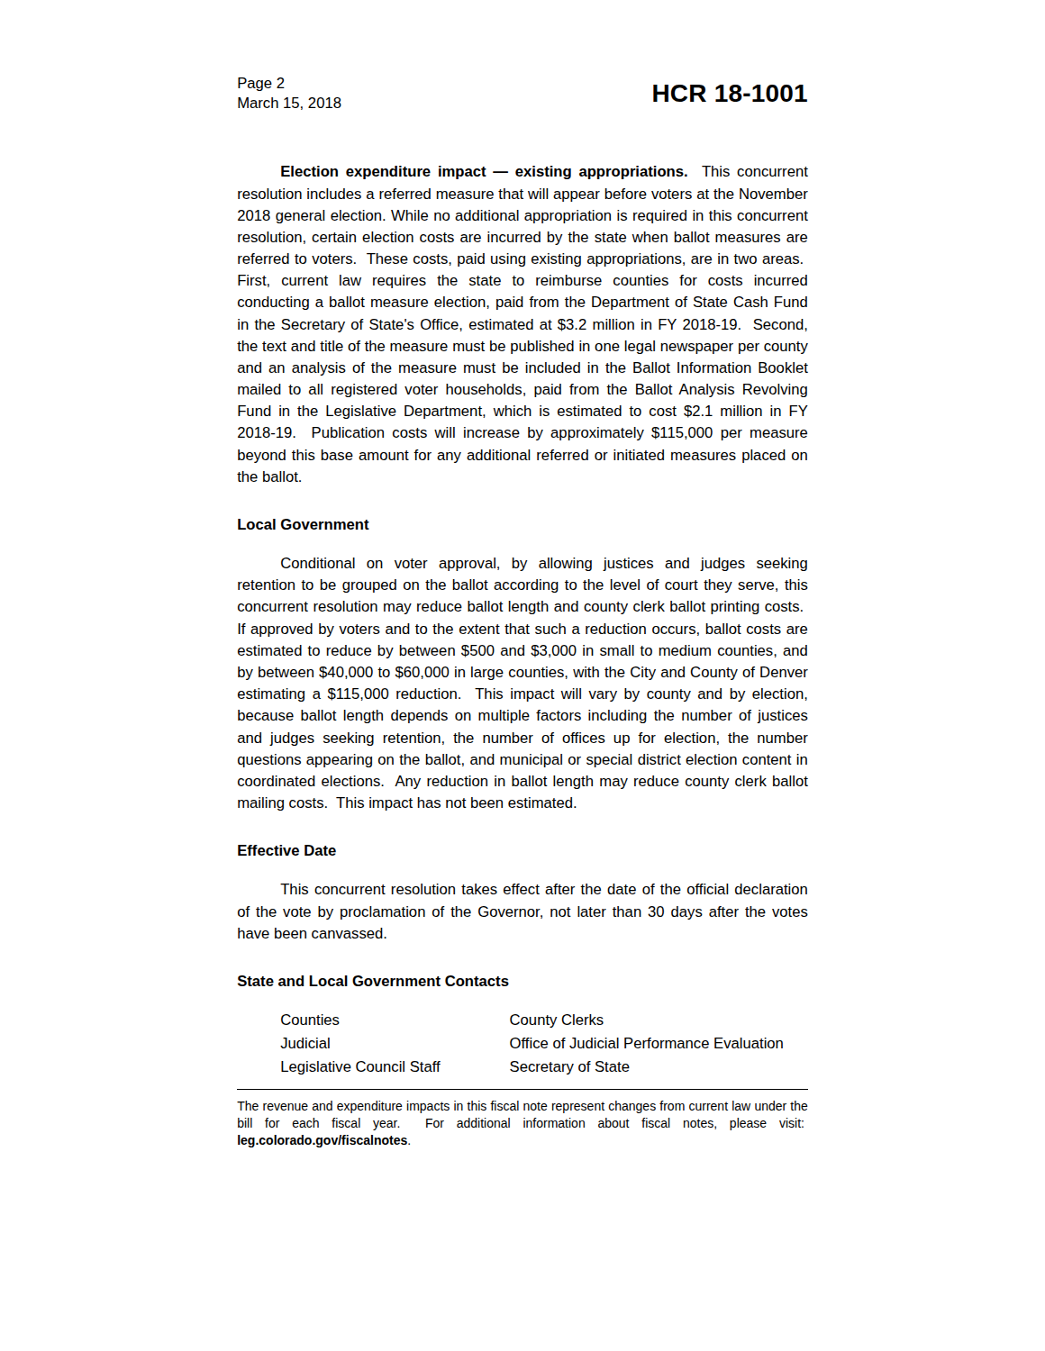Page 2
March 15, 2018
HCR 18-1001
Election expenditure impact — existing appropriations. This concurrent resolution includes a referred measure that will appear before voters at the November 2018 general election. While no additional appropriation is required in this concurrent resolution, certain election costs are incurred by the state when ballot measures are referred to voters. These costs, paid using existing appropriations, are in two areas. First, current law requires the state to reimburse counties for costs incurred conducting a ballot measure election, paid from the Department of State Cash Fund in the Secretary of State's Office, estimated at $3.2 million in FY 2018-19. Second, the text and title of the measure must be published in one legal newspaper per county and an analysis of the measure must be included in the Ballot Information Booklet mailed to all registered voter households, paid from the Ballot Analysis Revolving Fund in the Legislative Department, which is estimated to cost $2.1 million in FY 2018-19. Publication costs will increase by approximately $115,000 per measure beyond this base amount for any additional referred or initiated measures placed on the ballot.
Local Government
Conditional on voter approval, by allowing justices and judges seeking retention to be grouped on the ballot according to the level of court they serve, this concurrent resolution may reduce ballot length and county clerk ballot printing costs. If approved by voters and to the extent that such a reduction occurs, ballot costs are estimated to reduce by between $500 and $3,000 in small to medium counties, and by between $40,000 to $60,000 in large counties, with the City and County of Denver estimating a $115,000 reduction. This impact will vary by county and by election, because ballot length depends on multiple factors including the number of justices and judges seeking retention, the number of offices up for election, the number questions appearing on the ballot, and municipal or special district election content in coordinated elections. Any reduction in ballot length may reduce county clerk ballot mailing costs. This impact has not been estimated.
Effective Date
This concurrent resolution takes effect after the date of the official declaration of the vote by proclamation of the Governor, not later than 30 days after the votes have been canvassed.
State and Local Government Contacts
Counties
County Clerks
Judicial
Office of Judicial Performance Evaluation
Legislative Council Staff
Secretary of State
The revenue and expenditure impacts in this fiscal note represent changes from current law under the bill for each fiscal year. For additional information about fiscal notes, please visit: leg.colorado.gov/fiscalnotes.